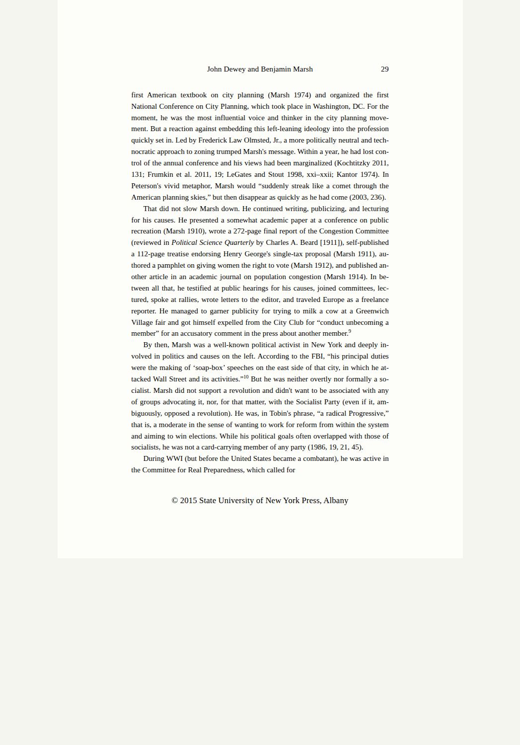John Dewey and Benjamin Marsh 29
first American textbook on city planning (Marsh 1974) and organized the first National Conference on City Planning, which took place in Washington, DC. For the moment, he was the most influential voice and thinker in the city planning movement. But a reaction against embedding this left-leaning ideology into the profession quickly set in. Led by Frederick Law Olmsted, Jr., a more politically neutral and technocratic approach to zoning trumped Marsh's message. Within a year, he had lost control of the annual conference and his views had been marginalized (Kochtitzky 2011, 131; Frumkin et al. 2011, 19; LeGates and Stout 1998, xxi–xxii; Kantor 1974). In Peterson's vivid metaphor, Marsh would “suddenly streak like a comet through the American planning skies,” but then disappear as quickly as he had come (2003, 236).
That did not slow Marsh down. He continued writing, publicizing, and lecturing for his causes. He presented a somewhat academic paper at a conference on public recreation (Marsh 1910), wrote a 272-page final report of the Congestion Committee (reviewed in Political Science Quarterly by Charles A. Beard [1911]), self-published a 112-page treatise endorsing Henry George's single-tax proposal (Marsh 1911), authored a pamphlet on giving women the right to vote (Marsh 1912), and published another article in an academic journal on population congestion (Marsh 1914). In between all that, he testified at public hearings for his causes, joined committees, lectured, spoke at rallies, wrote letters to the editor, and traveled Europe as a freelance reporter. He managed to garner publicity for trying to milk a cow at a Greenwich Village fair and got himself expelled from the City Club for “conduct unbecoming a member” for an accusatory comment in the press about another member.9
By then, Marsh was a well-known political activist in New York and deeply involved in politics and causes on the left. According to the FBI, “his principal duties were the making of ‘soap-box’ speeches on the east side of that city, in which he attacked Wall Street and its activities.”10 But he was neither overtly nor formally a socialist. Marsh did not support a revolution and didn't want to be associated with any of groups advocating it, nor, for that matter, with the Socialist Party (even if it, ambiguously, opposed a revolution). He was, in Tobin's phrase, “a radical Progressive,” that is, a moderate in the sense of wanting to work for reform from within the system and aiming to win elections. While his political goals often overlapped with those of socialists, he was not a card-carrying member of any party (1986, 19, 21, 45).
During WWI (but before the United States became a combatant), he was active in the Committee for Real Preparedness, which called for
© 2015 State University of New York Press, Albany